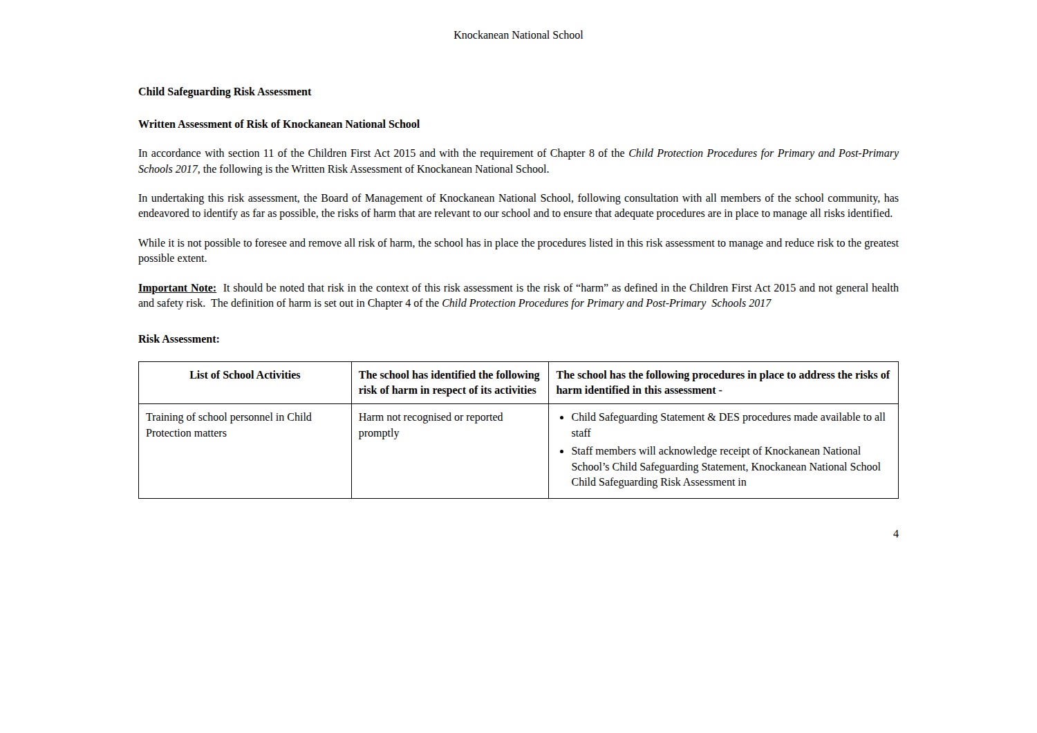Knockanean National School
Child Safeguarding Risk Assessment
Written Assessment of Risk of Knockanean National School
In accordance with section 11 of the Children First Act 2015 and with the requirement of Chapter 8 of the Child Protection Procedures for Primary and Post-Primary Schools 2017, the following is the Written Risk Assessment of Knockanean National School.
In undertaking this risk assessment, the Board of Management of Knockanean National School, following consultation with all members of the school community, has endeavored to identify as far as possible, the risks of harm that are relevant to our school and to ensure that adequate procedures are in place to manage all risks identified.
While it is not possible to foresee and remove all risk of harm, the school has in place the procedures listed in this risk assessment to manage and reduce risk to the greatest possible extent.
Important Note: It should be noted that risk in the context of this risk assessment is the risk of “harm” as defined in the Children First Act 2015 and not general health and safety risk. The definition of harm is set out in Chapter 4 of the Child Protection Procedures for Primary and Post-Primary Schools 2017
Risk Assessment:
| List of School Activities | The school has identified the following risk of harm in respect of its activities | The school has the following procedures in place to address the risks of harm identified in this assessment - |
| --- | --- | --- |
| Training of school personnel in Child Protection matters | Harm not recognised or reported promptly | Child Safeguarding Statement & DES procedures made available to all staff Staff members will acknowledge receipt of Knockanean National School’s Child Safeguarding Statement, Knockanean National School Child Safeguarding Risk Assessment in |
4